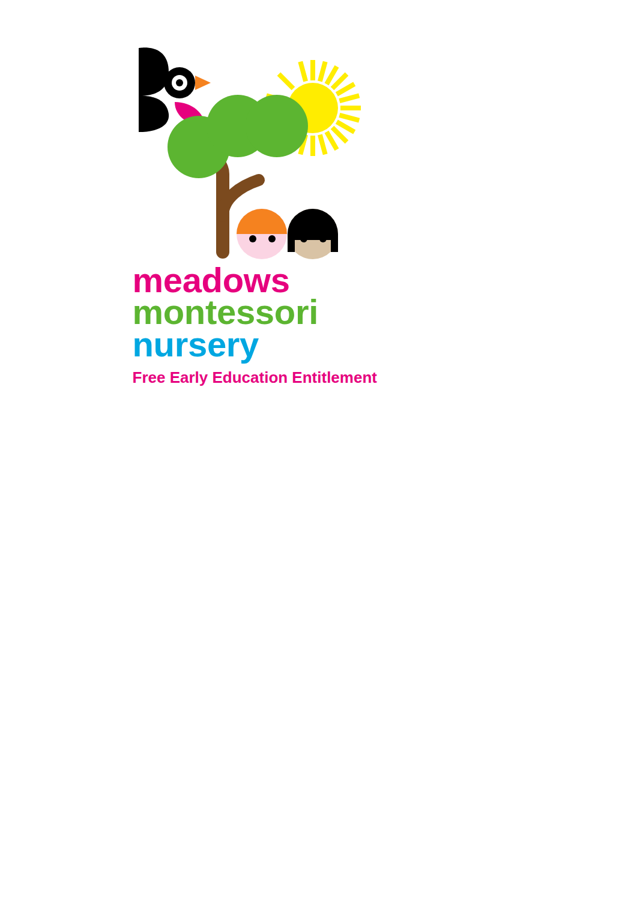meadows montessori nursery
Free Early Education Entitlement